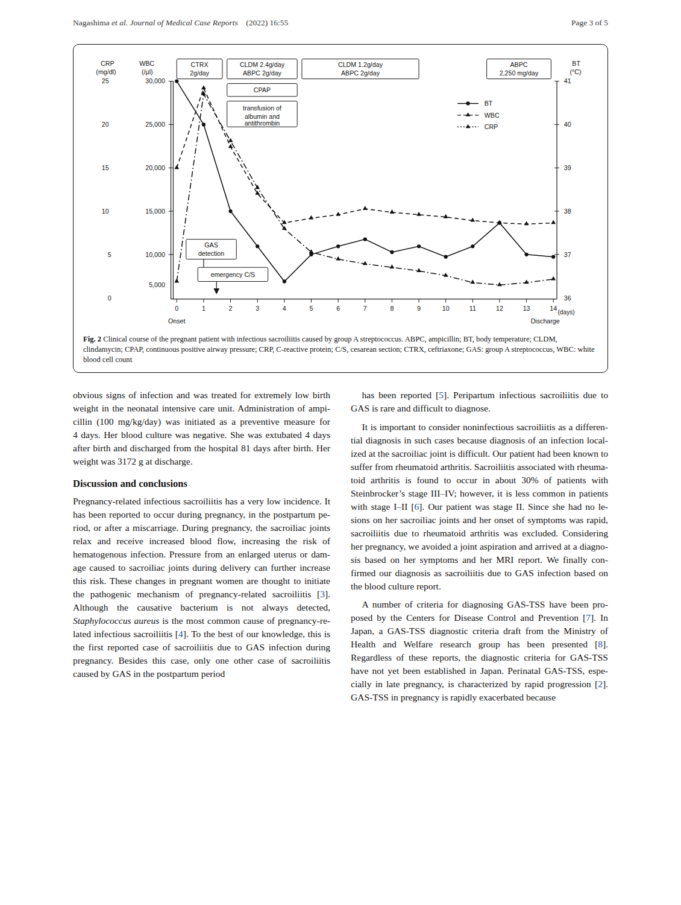Nagashima et al. Journal of Medical Case Reports (2022) 16:55
Page 3 of 5
CRP (mg/dl) WBC (/µl) BT (°C) CTRX 2g/day CLDM 2.4g/day ABPC 2g/day CLDM 1.2g/day ABPC 2g/day ABPC 2,250 mg/day CPAP transfusion of albumin and antithrombin 25 20 15 10 5 0 30,000 25,000 20,000 15,000 10,000 5,000 41 40 39 38 37 36 0 1 2 3 4 5 6 7 8 9 10 11 12 13 14 (days) Onset Discharge BT WBC CRP GAS detection emergency C/S
Fig. 2 Clinical course of the pregnant patient with infectious sacroiliitis caused by group A streptococcus. ABPC, ampicillin; BT, body temperature; CLDM, clindamycin; CPAP, continuous positive airway pressure; CRP, C-reactive protein; C/S, cesarean section; CTRX, ceftriaxone; GAS: group A streptococcus, WBC: white blood cell count
obvious signs of infection and was treated for extremely low birth weight in the neonatal intensive care unit. Administration of ampicillin (100 mg/kg/day) was initiated as a preventive measure for 4 days. Her blood culture was negative. She was extubated 4 days after birth and discharged from the hospital 81 days after birth. Her weight was 3172 g at discharge.
Discussion and conclusions
Pregnancy-related infectious sacroiliitis has a very low incidence. It has been reported to occur during pregnancy, in the postpartum period, or after a miscarriage. During pregnancy, the sacroiliac joints relax and receive increased blood flow, increasing the risk of hematogenous infection. Pressure from an enlarged uterus or damage caused to sacroiliac joints during delivery can further increase this risk. These changes in pregnant women are thought to initiate the pathogenic mechanism of pregnancy-related sacroiliitis [3]. Although the causative bacterium is not always detected, Staphylococcus aureus is the most common cause of pregnancy-related infectious sacroiliitis [4]. To the best of our knowledge, this is the first reported case of sacroiliitis due to GAS infection during pregnancy. Besides this case, only one other case of sacroiliitis caused by GAS in the postpartum period
has been reported [5]. Peripartum infectious sacroiliitis due to GAS is rare and difficult to diagnose.
It is important to consider noninfectious sacroiliitis as a differential diagnosis in such cases because diagnosis of an infection localized at the sacroiliac joint is difficult. Our patient had been known to suffer from rheumatoid arthritis. Sacroiliitis associated with rheumatoid arthritis is found to occur in about 30% of patients with Steinbrocker’s stage III–IV; however, it is less common in patients with stage I–II [6]. Our patient was stage II. Since she had no lesions on her sacroiliac joints and her onset of symptoms was rapid, sacroiliitis due to rheumatoid arthritis was excluded. Considering her pregnancy, we avoided a joint aspiration and arrived at a diagnosis based on her symptoms and her MRI report. We finally confirmed our diagnosis as sacroiliitis due to GAS infection based on the blood culture report.
A number of criteria for diagnosing GAS-TSS have been proposed by the Centers for Disease Control and Prevention [7]. In Japan, a GAS-TSS diagnostic criteria draft from the Ministry of Health and Welfare research group has been presented [8]. Regardless of these reports, the diagnostic criteria for GAS-TSS have not yet been established in Japan. Perinatal GAS-TSS, especially in late pregnancy, is characterized by rapid progression [2]. GAS-TSS in pregnancy is rapidly exacerbated because